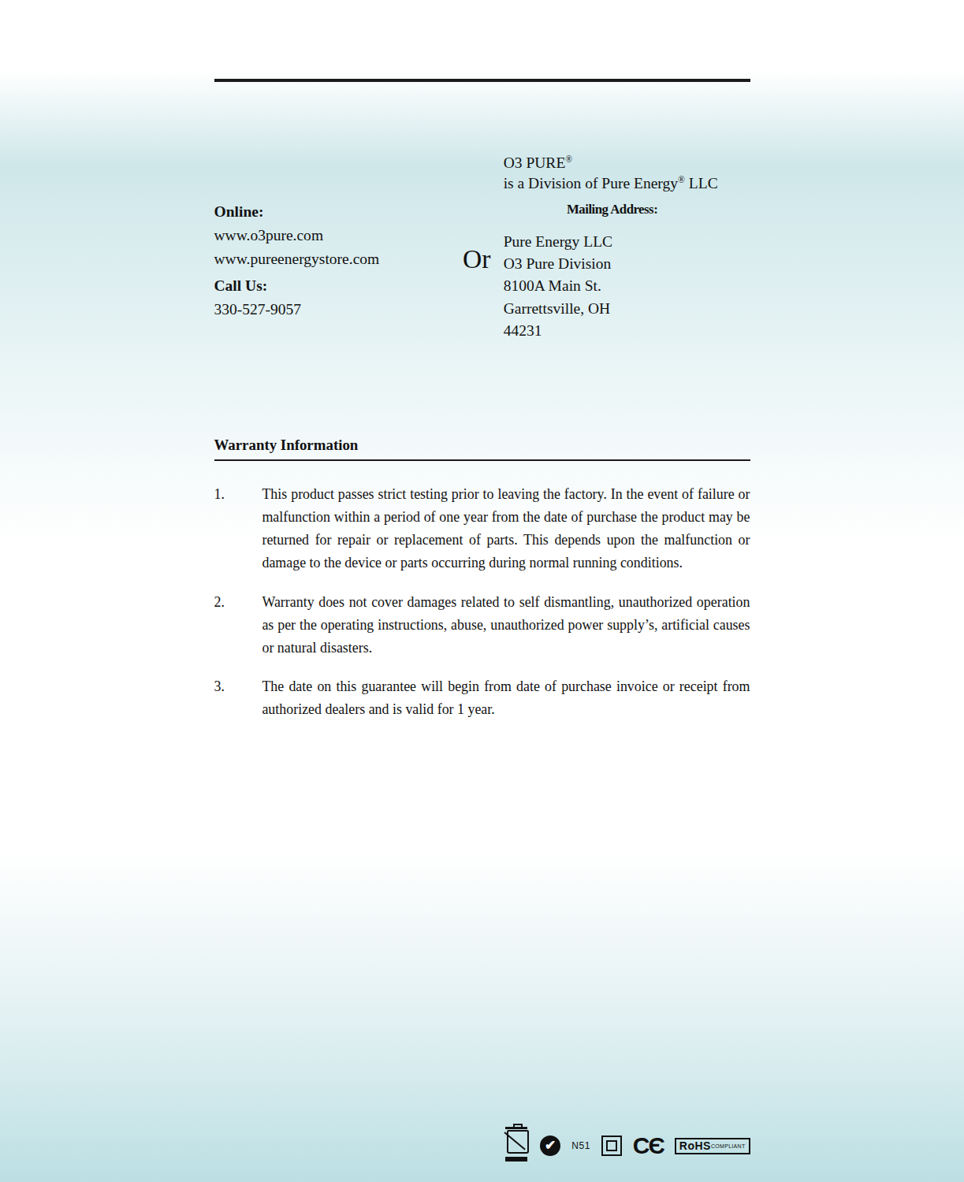Online: www.o3pure.com www.pureenergystore.com Call Us: 330-527-9057
Or
O3 PURE®
is a Division of Pure Energy® LLC
Mailing Address:
Pure Energy LLC
O3 Pure Division
8100A Main St.
Garrettsville, OH
44231
Warranty Information
This product passes strict testing prior to leaving the factory. In the event of failure or malfunction within a period of one year from the date of purchase the product may be returned for repair or replacement of parts. This depends upon the malfunction or damage to the device or parts occurring during normal running conditions.
Warranty does not cover damages related to self dismantling, unauthorized operation as per the operating instructions, abuse, unauthorized power supply’s, artificial causes or natural disasters.
The date on this guarantee will begin from date of purchase invoice or receipt from authorized dealers and is valid for 1 year.
✔ N51 CЄ RoHS COMPLIANT